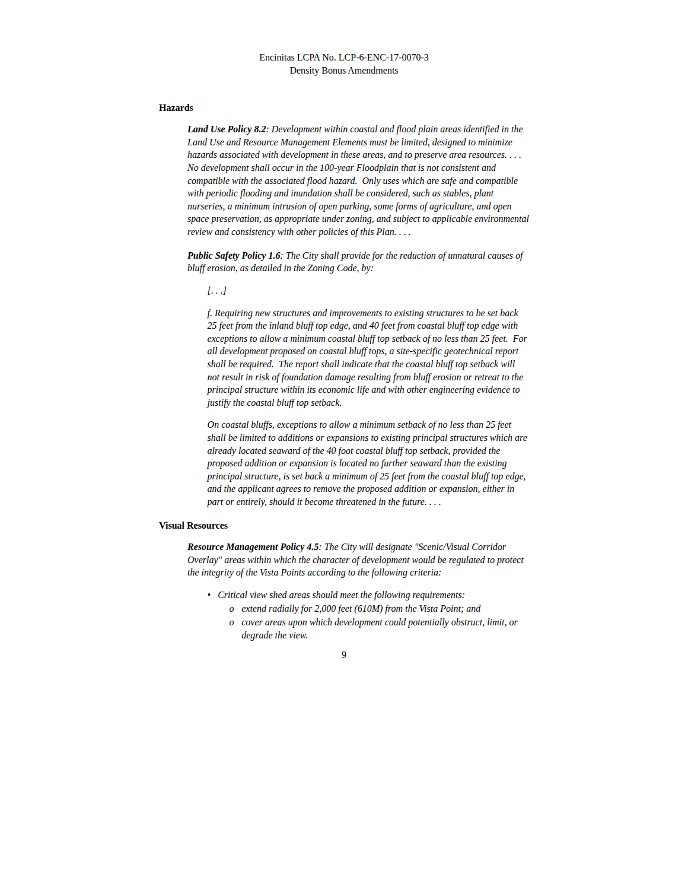Encinitas LCPA No. LCP-6-ENC-17-0070-3 Density Bonus Amendments
Hazards
Land Use Policy 8.2: Development within coastal and flood plain areas identified in the Land Use and Resource Management Elements must be limited, designed to minimize hazards associated with development in these areas, and to preserve area resources. . . . No development shall occur in the 100-year Floodplain that is not consistent and compatible with the associated flood hazard. Only uses which are safe and compatible with periodic flooding and inundation shall be considered, such as stables, plant nurseries, a minimum intrusion of open parking, some forms of agriculture, and open space preservation, as appropriate under zoning, and subject to applicable environmental review and consistency with other policies of this Plan. . . .
Public Safety Policy 1.6: The City shall provide for the reduction of unnatural causes of bluff erosion, as detailed in the Zoning Code, by:
[. . .]
f. Requiring new structures and improvements to existing structures to be set back 25 feet from the inland bluff top edge, and 40 feet from coastal bluff top edge with exceptions to allow a minimum coastal bluff top setback of no less than 25 feet. For all development proposed on coastal bluff tops, a site-specific geotechnical report shall be required. The report shall indicate that the coastal bluff top setback will not result in risk of foundation damage resulting from bluff erosion or retreat to the principal structure within its economic life and with other engineering evidence to justify the coastal bluff top setback.
On coastal bluffs, exceptions to allow a minimum setback of no less than 25 feet shall be limited to additions or expansions to existing principal structures which are already located seaward of the 40 foot coastal bluff top setback, provided the proposed addition or expansion is located no further seaward than the existing principal structure, is set back a minimum of 25 feet from the coastal bluff top edge, and the applicant agrees to remove the proposed addition or expansion, either in part or entirely, should it become threatened in the future. . . .
Visual Resources
Resource Management Policy 4.5: The City will designate "Scenic/Visual Corridor Overlay" areas within which the character of development would be regulated to protect the integrity of the Vista Points according to the following criteria:
Critical view shed areas should meet the following requirements:
extend radially for 2,000 feet (610M) from the Vista Point; and
cover areas upon which development could potentially obstruct, limit, or degrade the view.
9